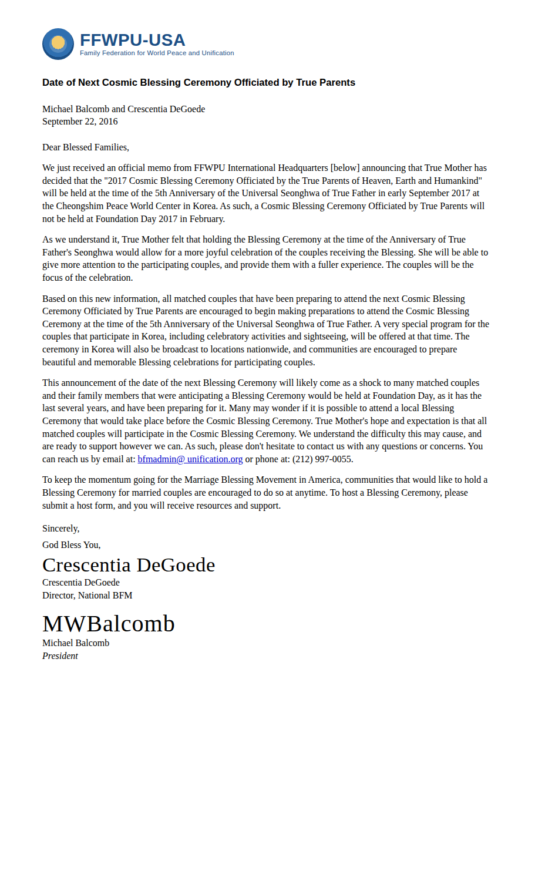FFWPU-USA
Family Federation for World Peace and Unification
Date of Next Cosmic Blessing Ceremony Officiated by True Parents
Michael Balcomb and Crescentia DeGoede
September 22, 2016
Dear Blessed Families,
We just received an official memo from FFWPU International Headquarters [below] announcing that True Mother has decided that the "2017 Cosmic Blessing Ceremony Officiated by the True Parents of Heaven, Earth and Humankind" will be held at the time of the 5th Anniversary of the Universal Seonghwa of True Father in early September 2017 at the Cheongshim Peace World Center in Korea. As such, a Cosmic Blessing Ceremony Officiated by True Parents will not be held at Foundation Day 2017 in February.
As we understand it, True Mother felt that holding the Blessing Ceremony at the time of the Anniversary of True Father's Seonghwa would allow for a more joyful celebration of the couples receiving the Blessing. She will be able to give more attention to the participating couples, and provide them with a fuller experience. The couples will be the focus of the celebration.
Based on this new information, all matched couples that have been preparing to attend the next Cosmic Blessing Ceremony Officiated by True Parents are encouraged to begin making preparations to attend the Cosmic Blessing Ceremony at the time of the 5th Anniversary of the Universal Seonghwa of True Father. A very special program for the couples that participate in Korea, including celebratory activities and sightseeing, will be offered at that time. The ceremony in Korea will also be broadcast to locations nationwide, and communities are encouraged to prepare beautiful and memorable Blessing celebrations for participating couples.
This announcement of the date of the next Blessing Ceremony will likely come as a shock to many matched couples and their family members that were anticipating a Blessing Ceremony would be held at Foundation Day, as it has the last several years, and have been preparing for it. Many may wonder if it is possible to attend a local Blessing Ceremony that would take place before the Cosmic Blessing Ceremony. True Mother's hope and expectation is that all matched couples will participate in the Cosmic Blessing Ceremony. We understand the difficulty this may cause, and are ready to support however we can. As such, please don't hesitate to contact us with any questions or concerns. You can reach us by email at: bfmadmin@ unification.org or phone at: (212) 997-0055.
To keep the momentum going for the Marriage Blessing Movement in America, communities that would like to hold a Blessing Ceremony for married couples are encouraged to do so at anytime. To host a Blessing Ceremony, please submit a host form, and you will receive resources and support.
Sincerely,
God Bless You,
Crescentia DeGoede
Crescentia DeGoede
Director, National BFM
MWBalcomb
Michael Balcomb
President